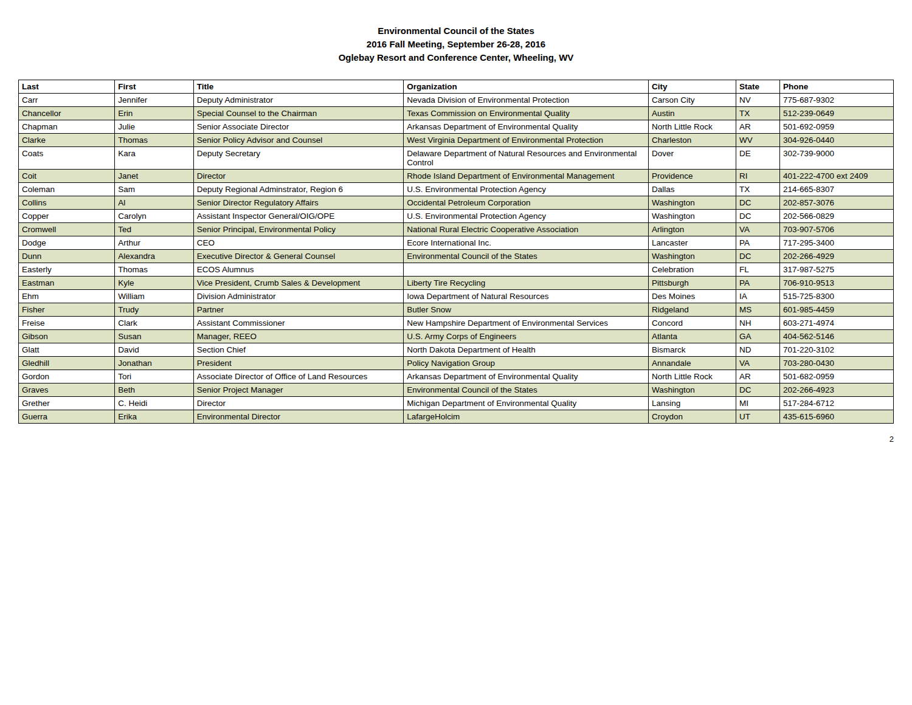Environmental Council of the States
2016 Fall Meeting, September 26-28, 2016
Oglebay Resort and Conference Center, Wheeling, WV
| Last | First | Title | Organization | City | State | Phone |
| --- | --- | --- | --- | --- | --- | --- |
| Carr | Jennifer | Deputy Administrator | Nevada Division of Environmental Protection | Carson City | NV | 775-687-9302 |
| Chancellor | Erin | Special Counsel to the Chairman | Texas Commission on Environmental Quality | Austin | TX | 512-239-0649 |
| Chapman | Julie | Senior Associate Director | Arkansas Department of Environmental Quality | North Little Rock | AR | 501-692-0959 |
| Clarke | Thomas | Senior Policy Advisor and Counsel | West Virginia Department of Environmental Protection | Charleston | WV | 304-926-0440 |
| Coats | Kara | Deputy Secretary | Delaware Department of Natural Resources and Environmental Control | Dover | DE | 302-739-9000 |
| Coit | Janet | Director | Rhode Island Department of Environmental Management | Providence | RI | 401-222-4700 ext 2409 |
| Coleman | Sam | Deputy Regional Adminstrator, Region 6 | U.S. Environmental Protection Agency | Dallas | TX | 214-665-8307 |
| Collins | Al | Senior Director Regulatory Affairs | Occidental Petroleum Corporation | Washington | DC | 202-857-3076 |
| Copper | Carolyn | Assistant Inspector General/OIG/OPE | U.S. Environmental Protection Agency | Washington | DC | 202-566-0829 |
| Cromwell | Ted | Senior Principal, Environmental Policy | National Rural Electric Cooperative Association | Arlington | VA | 703-907-5706 |
| Dodge | Arthur | CEO | Ecore International Inc. | Lancaster | PA | 717-295-3400 |
| Dunn | Alexandra | Executive Director & General Counsel | Environmental Council of the States | Washington | DC | 202-266-4929 |
| Easterly | Thomas | ECOS Alumnus | | Celebration | FL | 317-987-5275 |
| Eastman | Kyle | Vice President, Crumb Sales & Development | Liberty Tire Recycling | Pittsburgh | PA | 706-910-9513 |
| Ehm | William | Division Administrator | Iowa Department of Natural Resources | Des Moines | IA | 515-725-8300 |
| Fisher | Trudy | Partner | Butler Snow | Ridgeland | MS | 601-985-4459 |
| Freise | Clark | Assistant Commissioner | New Hampshire Department of Environmental Services | Concord | NH | 603-271-4974 |
| Gibson | Susan | Manager, REEO | U.S. Army Corps of Engineers | Atlanta | GA | 404-562-5146 |
| Glatt | David | Section Chief | North Dakota Department of Health | Bismarck | ND | 701-220-3102 |
| Gledhill | Jonathan | President | Policy Navigation Group | Annandale | VA | 703-280-0430 |
| Gordon | Tori | Associate Director of Office of Land Resources | Arkansas Department of Environmental Quality | North Little Rock | AR | 501-682-0959 |
| Graves | Beth | Senior Project Manager | Environmental Council of the States | Washington | DC | 202-266-4923 |
| Grether | C. Heidi | Director | Michigan Department of Environmental Quality | Lansing | MI | 517-284-6712 |
| Guerra | Erika | Environmental Director | LafargeHolcim | Croydon | UT | 435-615-6960 |
2